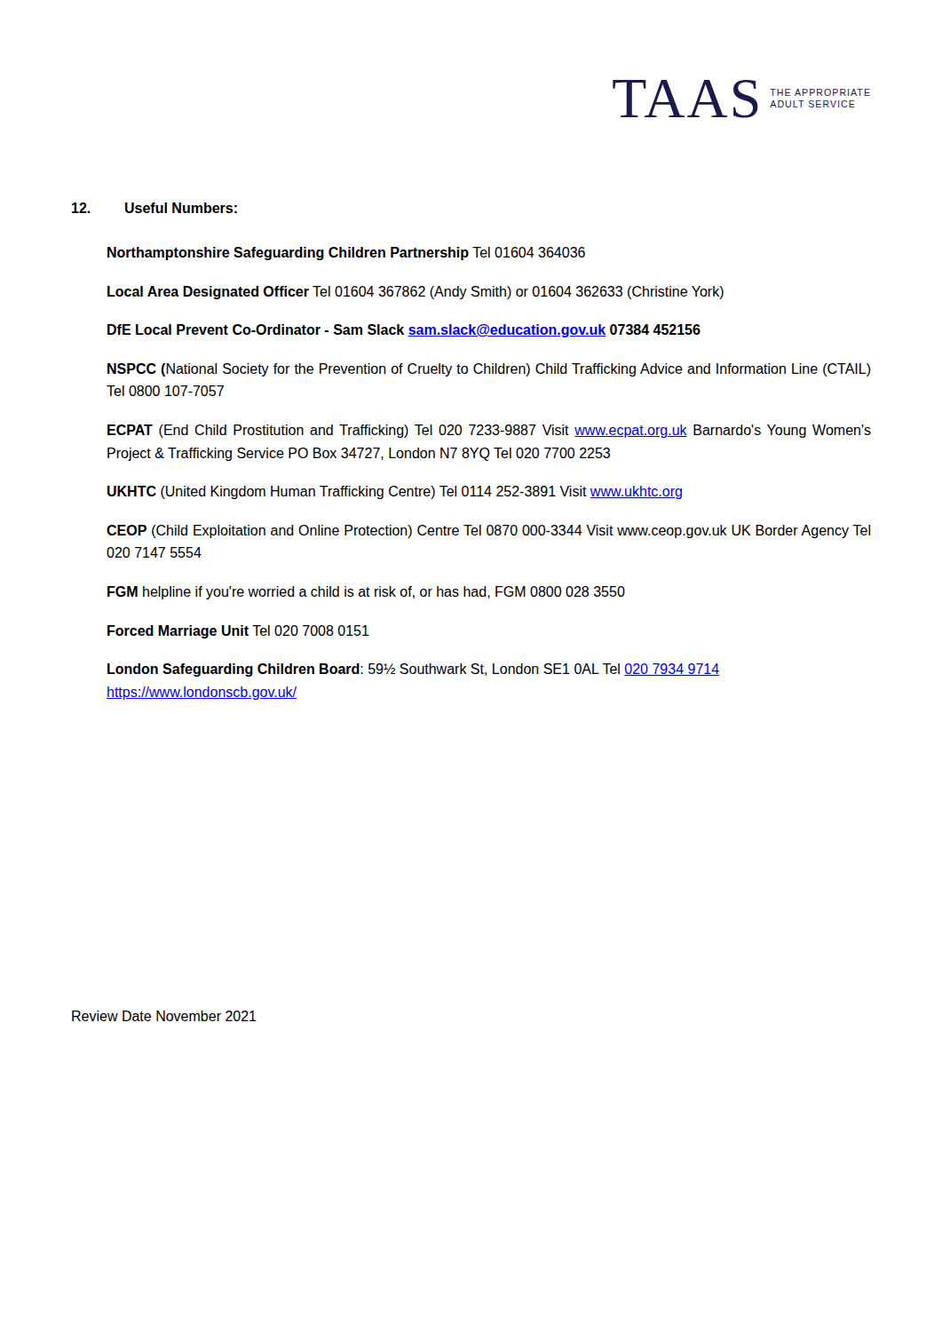TAAS THE APPROPRIATE
ADULT SERVICE
12. Useful Numbers:
Northamptonshire Safeguarding Children Partnership Tel 01604 364036
Local Area Designated Officer Tel 01604 367862 (Andy Smith) or 01604 362633 (Christine York)
DfE Local Prevent Co-Ordinator - Sam Slack sam.slack@education.gov.uk 07384 452156
NSPCC (National Society for the Prevention of Cruelty to Children) Child Trafficking Advice and Information Line (CTAIL) Tel 0800 107-7057
ECPAT (End Child Prostitution and Trafficking) Tel 020 7233-9887 Visit www.ecpat.org.uk Barnardo's Young Women's Project & Trafficking Service PO Box 34727, London N7 8YQ Tel 020 7700 2253
UKHTC (United Kingdom Human Trafficking Centre) Tel 0114 252-3891 Visit www.ukhtc.org
CEOP (Child Exploitation and Online Protection) Centre Tel 0870 000-3344 Visit www.ceop.gov.uk UK Border Agency Tel 020 7147 5554
FGM helpline if you're worried a child is at risk of, or has had, FGM 0800 028 3550
Forced Marriage Unit Tel 020 7008 0151
London Safeguarding Children Board: 59½ Southwark St, London SE1 0AL Tel 020 7934 9714
https://www.londonscb.gov.uk/
Review Date November 2021